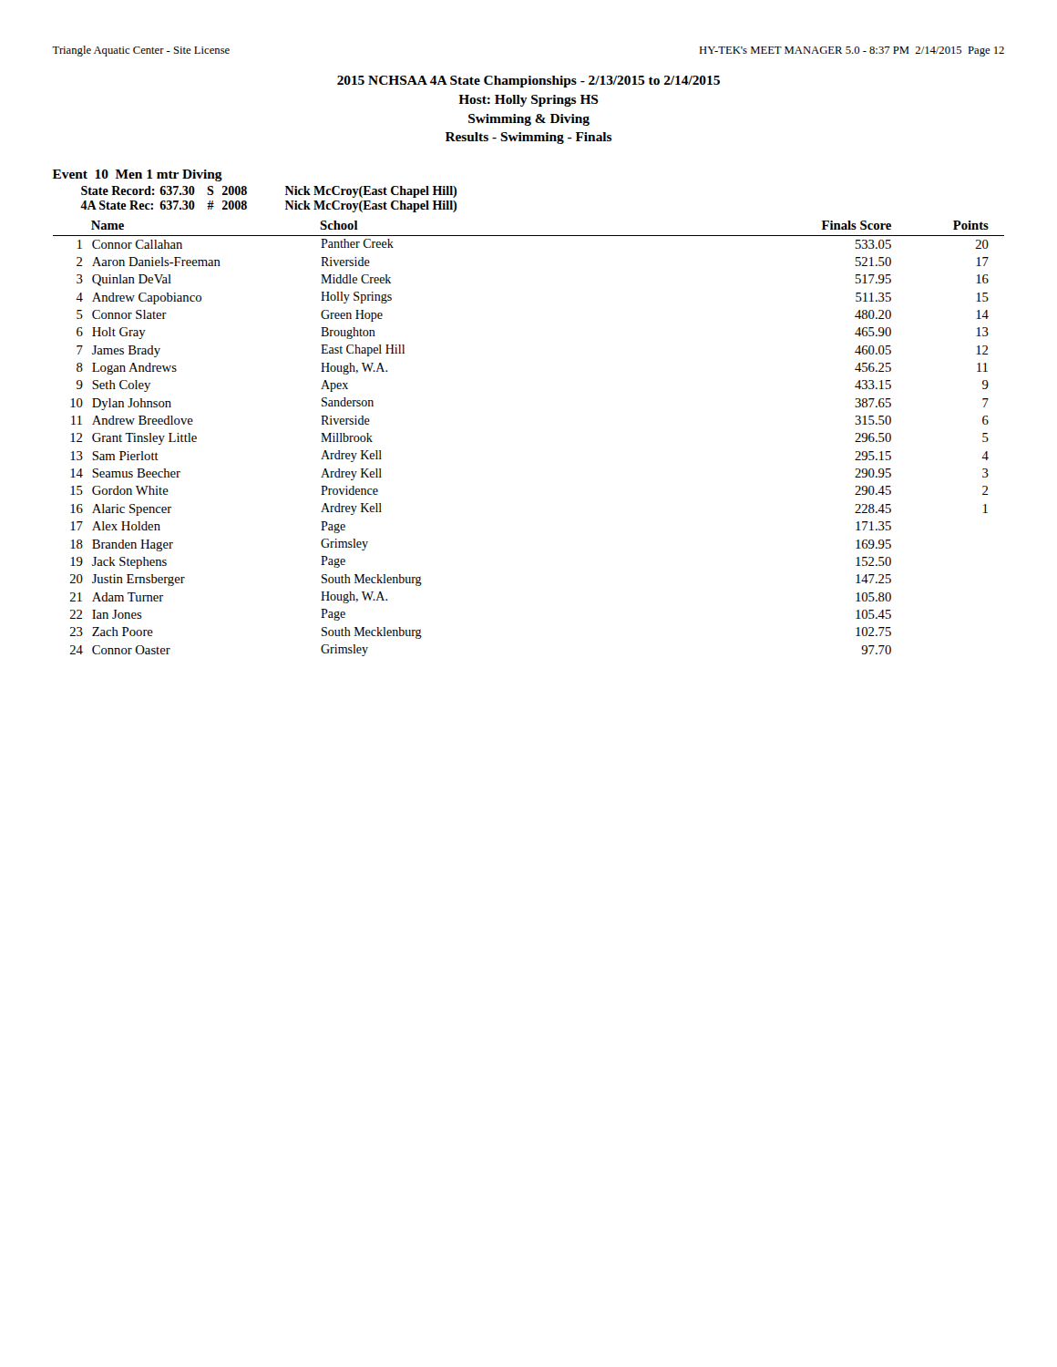Triangle Aquatic Center - Site License HY-TEK's MEET MANAGER 5.0 - 8:37 PM 2/14/2015 Page 12
2015 NCHSAA 4A State Championships - 2/13/2015 to 2/14/2015
Host: Holly Springs HS
Swimming & Diving
Results - Swimming - Finals
Event 10 Men 1 mtr Diving
| State Record: | 637.30 | S | 2008 | Nick McCroy(East Chapel Hill) |
| 4A State Rec: | 637.30 | # | 2008 | Nick McCroy(East Chapel Hill) |
| | Name | School | Finals Score | Points |
| --- | --- | --- | --- | --- |
| 1 | Connor Callahan | Panther Creek | 533.05 | 20 |
| 2 | Aaron Daniels-Freeman | Riverside | 521.50 | 17 |
| 3 | Quinlan DeVal | Middle Creek | 517.95 | 16 |
| 4 | Andrew Capobianco | Holly Springs | 511.35 | 15 |
| 5 | Connor Slater | Green Hope | 480.20 | 14 |
| 6 | Holt Gray | Broughton | 465.90 | 13 |
| 7 | James Brady | East Chapel Hill | 460.05 | 12 |
| 8 | Logan Andrews | Hough, W.A. | 456.25 | 11 |
| 9 | Seth Coley | Apex | 433.15 | 9 |
| 10 | Dylan Johnson | Sanderson | 387.65 | 7 |
| 11 | Andrew Breedlove | Riverside | 315.50 | 6 |
| 12 | Grant Tinsley Little | Millbrook | 296.50 | 5 |
| 13 | Sam Pierlott | Ardrey Kell | 295.15 | 4 |
| 14 | Seamus Beecher | Ardrey Kell | 290.95 | 3 |
| 15 | Gordon White | Providence | 290.45 | 2 |
| 16 | Alaric Spencer | Ardrey Kell | 228.45 | 1 |
| 17 | Alex Holden | Page | 171.35 | |
| 18 | Branden Hager | Grimsley | 169.95 | |
| 19 | Jack Stephens | Page | 152.50 | |
| 20 | Justin Ernsberger | South Mecklenburg | 147.25 | |
| 21 | Adam Turner | Hough, W.A. | 105.80 | |
| 22 | Ian Jones | Page | 105.45 | |
| 23 | Zach Poore | South Mecklenburg | 102.75 | |
| 24 | Connor Oaster | Grimsley | 97.70 | |